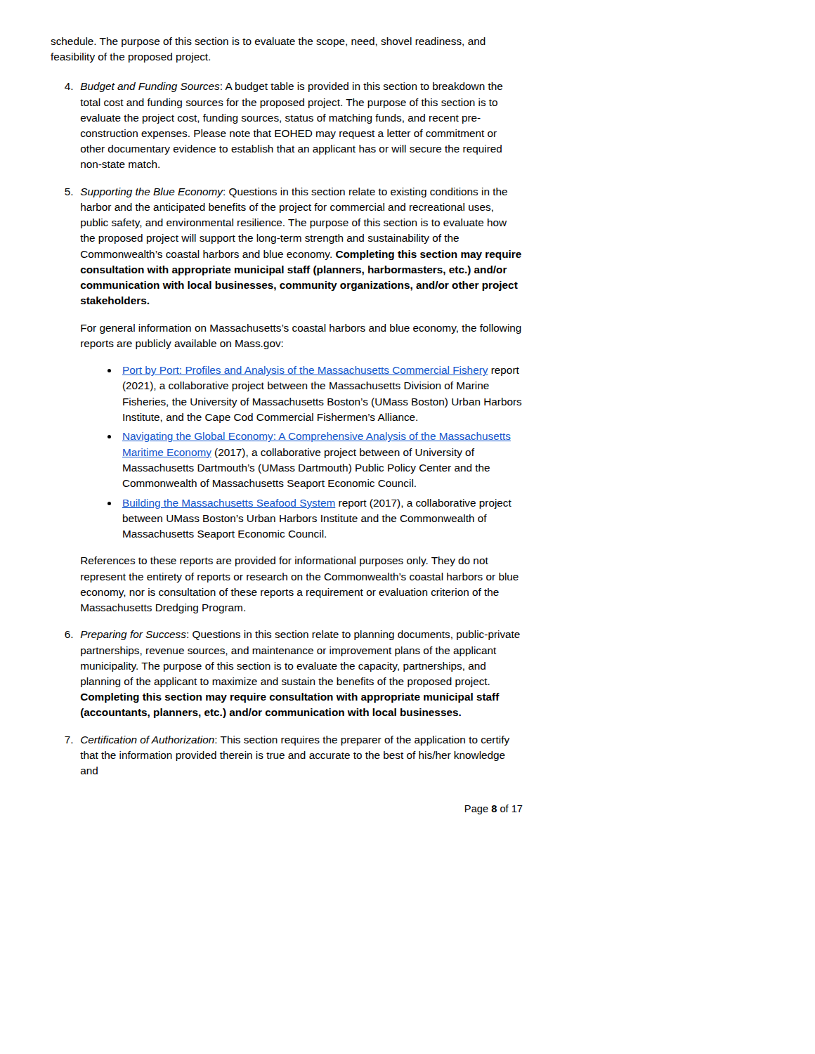schedule. The purpose of this section is to evaluate the scope, need, shovel readiness, and feasibility of the proposed project.
Budget and Funding Sources: A budget table is provided in this section to breakdown the total cost and funding sources for the proposed project. The purpose of this section is to evaluate the project cost, funding sources, status of matching funds, and recent pre-construction expenses. Please note that EOHED may request a letter of commitment or other documentary evidence to establish that an applicant has or will secure the required non-state match.
Supporting the Blue Economy: Questions in this section relate to existing conditions in the harbor and the anticipated benefits of the project for commercial and recreational uses, public safety, and environmental resilience. The purpose of this section is to evaluate how the proposed project will support the long-term strength and sustainability of the Commonwealth’s coastal harbors and blue economy. Completing this section may require consultation with appropriate municipal staff (planners, harbormasters, etc.) and/or communication with local businesses, community organizations, and/or other project stakeholders.
For general information on Massachusetts’s coastal harbors and blue economy, the following reports are publicly available on Mass.gov:
Port by Port: Profiles and Analysis of the Massachusetts Commercial Fishery report (2021), a collaborative project between the Massachusetts Division of Marine Fisheries, the University of Massachusetts Boston’s (UMass Boston) Urban Harbors Institute, and the Cape Cod Commercial Fishermen’s Alliance.
Navigating the Global Economy: A Comprehensive Analysis of the Massachusetts Maritime Economy (2017), a collaborative project between of University of Massachusetts Dartmouth’s (UMass Dartmouth) Public Policy Center and the Commonwealth of Massachusetts Seaport Economic Council.
Building the Massachusetts Seafood System report (2017), a collaborative project between UMass Boston’s Urban Harbors Institute and the Commonwealth of Massachusetts Seaport Economic Council.
References to these reports are provided for informational purposes only. They do not represent the entirety of reports or research on the Commonwealth’s coastal harbors or blue economy, nor is consultation of these reports a requirement or evaluation criterion of the Massachusetts Dredging Program.
Preparing for Success: Questions in this section relate to planning documents, public-private partnerships, revenue sources, and maintenance or improvement plans of the applicant municipality. The purpose of this section is to evaluate the capacity, partnerships, and planning of the applicant to maximize and sustain the benefits of the proposed project. Completing this section may require consultation with appropriate municipal staff (accountants, planners, etc.) and/or communication with local businesses.
Certification of Authorization: This section requires the preparer of the application to certify that the information provided therein is true and accurate to the best of his/her knowledge and
Page 8 of 17